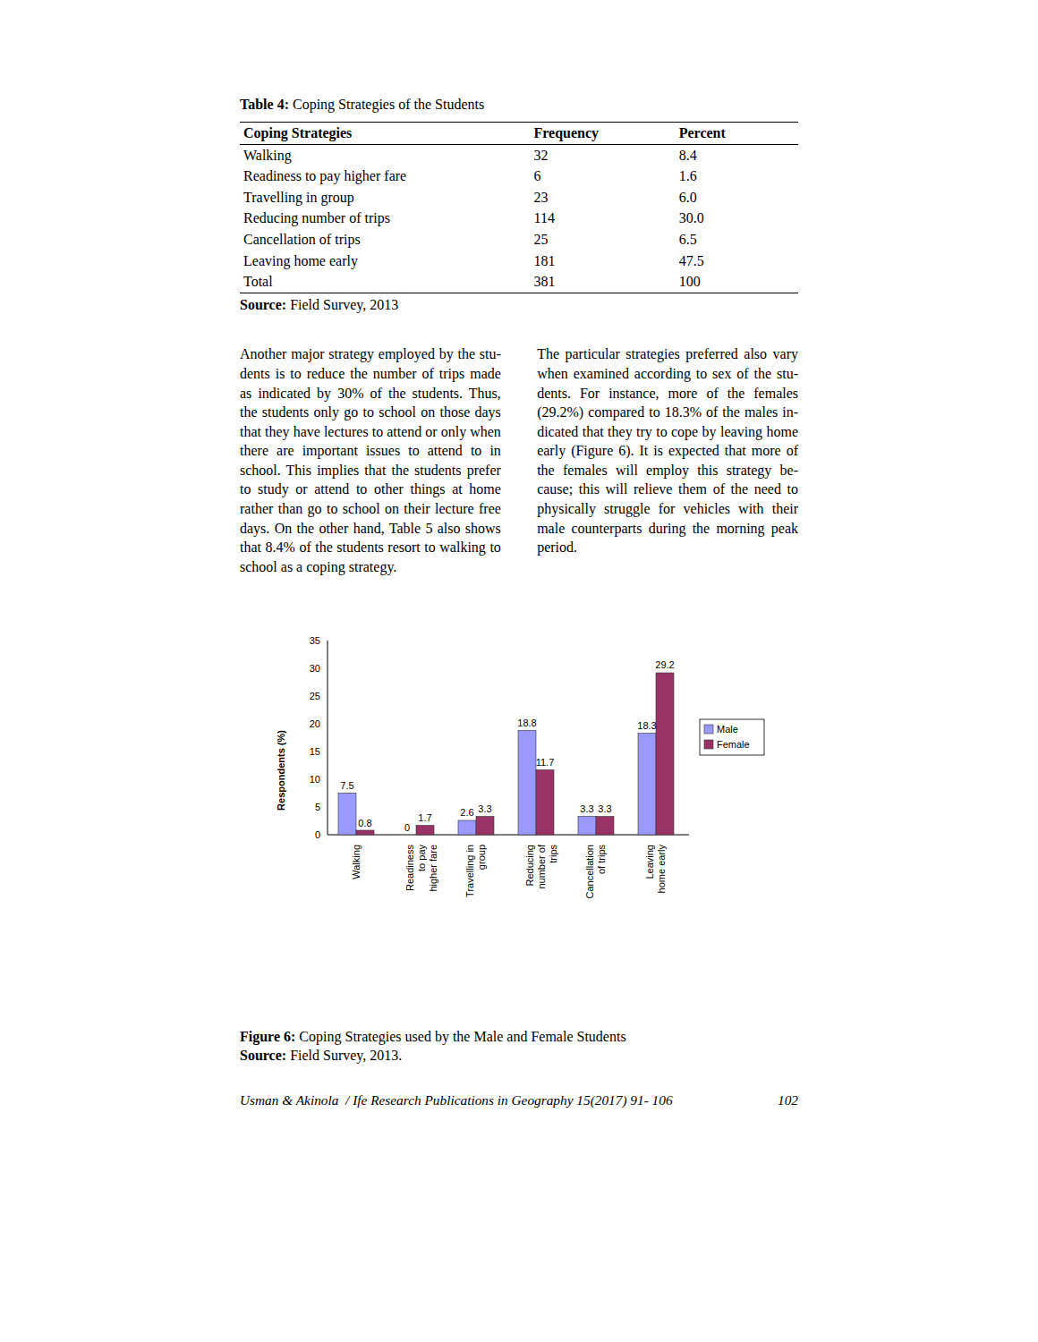Table 4: Coping Strategies of the Students
| Coping Strategies | Frequency | Percent |
| --- | --- | --- |
| Walking | 32 | 8.4 |
| Readiness to pay higher fare | 6 | 1.6 |
| Travelling in group | 23 | 6.0 |
| Reducing number of trips | 114 | 30.0 |
| Cancellation of trips | 25 | 6.5 |
| Leaving home early | 181 | 47.5 |
| Total | 381 | 100 |
Source: Field Survey, 2013
Another major strategy employed by the students is to reduce the number of trips made as indicated by 30% of the students. Thus, the students only go to school on those days that they have lectures to attend or only when there are important issues to attend to in school. This implies that the students prefer to study or attend to other things at home rather than go to school on their lecture free days. On the other hand, Table 5 also shows that 8.4% of the students resort to walking to school as a coping strategy.
The particular strategies preferred also vary when examined according to sex of the students. For instance, more of the females (29.2%) compared to 18.3% of the males indicated that they try to cope by leaving home early (Figure 6). It is expected that more of the females will employ this strategy because; this will relieve them of the need to physically struggle for vehicles with their male counterparts during the morning peak period.
Respondents (%) 35 30 25 20 15 10 5 0 7.5 0.8 0 1.7 2.6 3.3 18.8 11.7 3.3 3.3 18.3 29.2 Walking Readiness to pay higher fare Travelling in group Reducing number of trips Cancellation of trips Leaving home early Male Female
Figure 6: Coping Strategies used by the Male and Female Students
Source: Field Survey, 2013.
Usman & Akinola / Ife Research Publications in Geography 15(2017) 91- 106 102